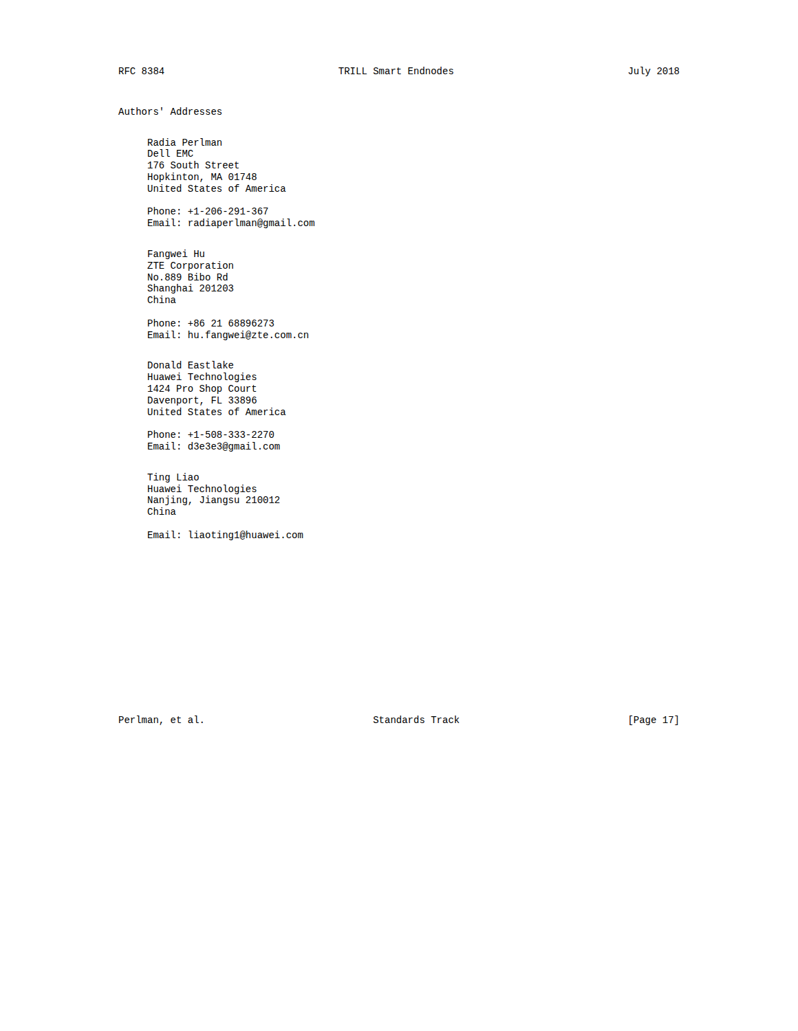RFC 8384 TRILL Smart Endnodes July 2018
Authors' Addresses
Radia Perlman Dell EMC 176 South Street Hopkinton, MA 01748 United States of America Phone: +1-206-291-367 Email: radiaperlman@gmail.com
Fangwei Hu ZTE Corporation No.889 Bibo Rd Shanghai 201203 China Phone: +86 21 68896273 Email: hu.fangwei@zte.com.cn
Donald Eastlake Huawei Technologies 1424 Pro Shop Court Davenport, FL 33896 United States of America Phone: +1-508-333-2270 Email: d3e3e3@gmail.com
Ting Liao Huawei Technologies Nanjing, Jiangsu 210012 China Email: liaoting1@huawei.com
Perlman, et al. Standards Track [Page 17]